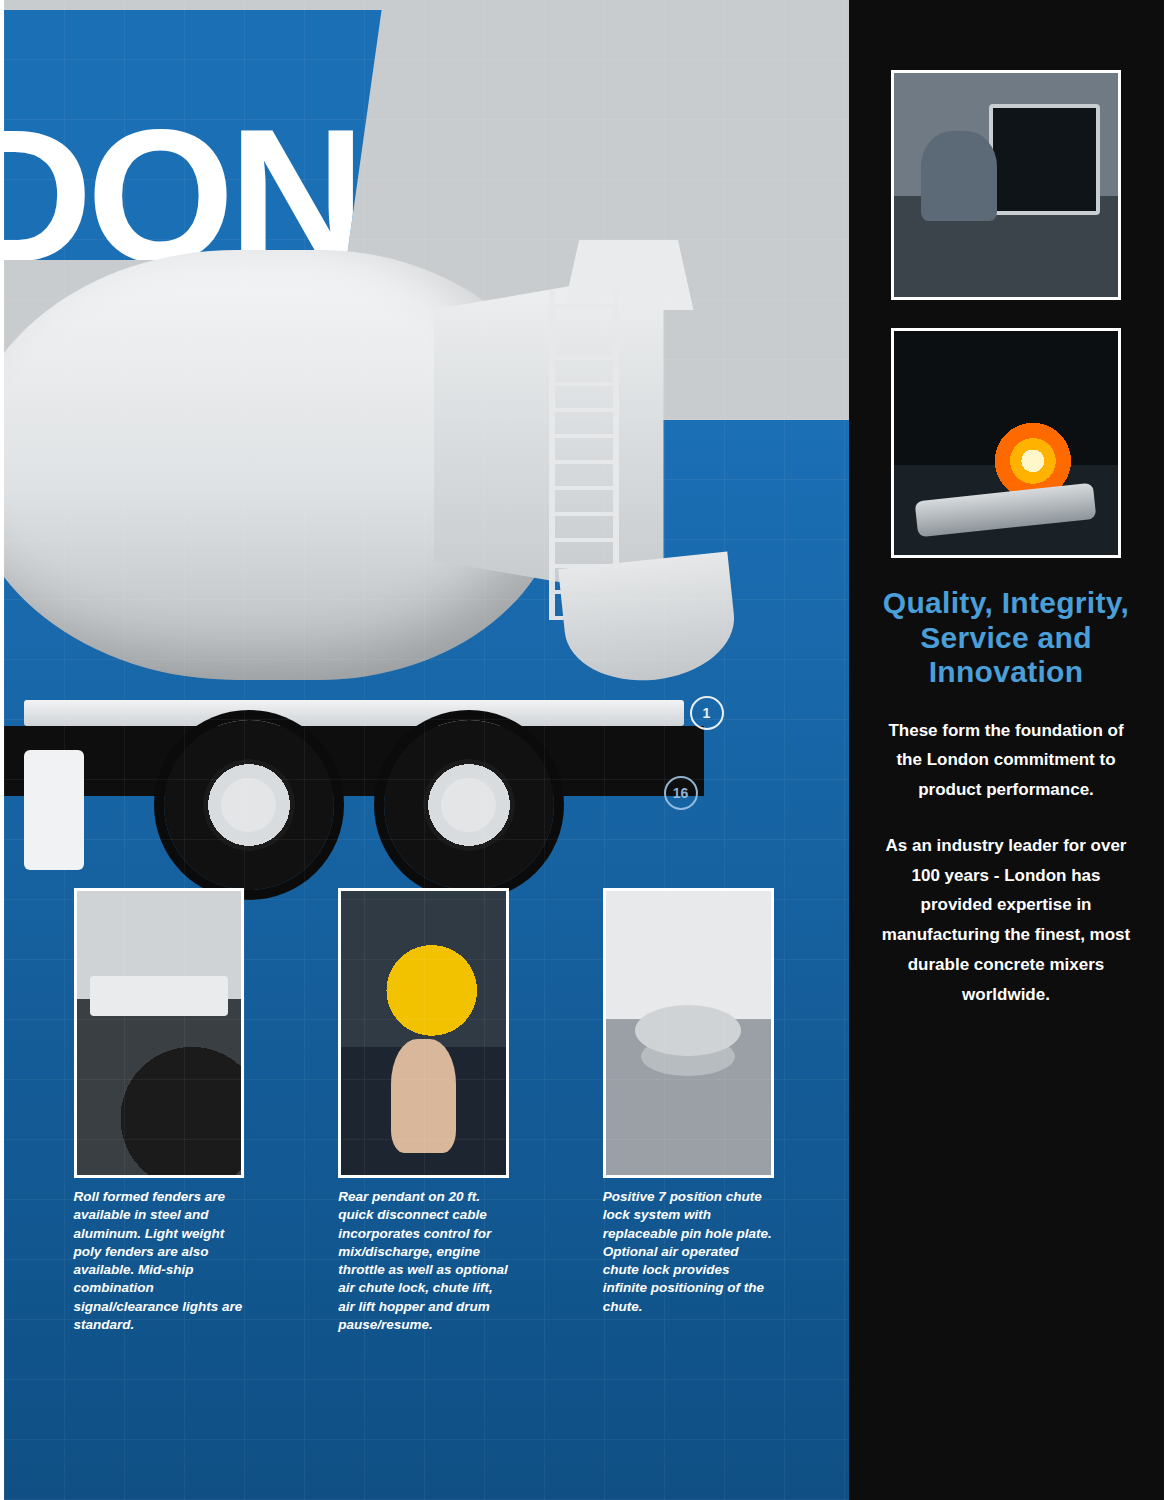DON
1
16
Roll formed fenders are available in steel and aluminum. Light weight poly fenders are also available. Mid-ship combination signal/clearance lights are standard.
Rear pendant on 20 ft. quick disconnect cable incorporates control for mix/discharge, engine throttle as well as optional air chute lock, chute lift, air lift hopper and drum pause/resume.
Positive 7 position chute lock system with replaceable pin hole plate. Optional air operated chute lock provides infinite positioning of the chute.
Quality, Integrity,
Service and
Innovation
These form the foundation of the London commitment to product performance.
As an industry leader for over 100 years - London has provided expertise in manufacturing the finest, most durable concrete mixers worldwide.